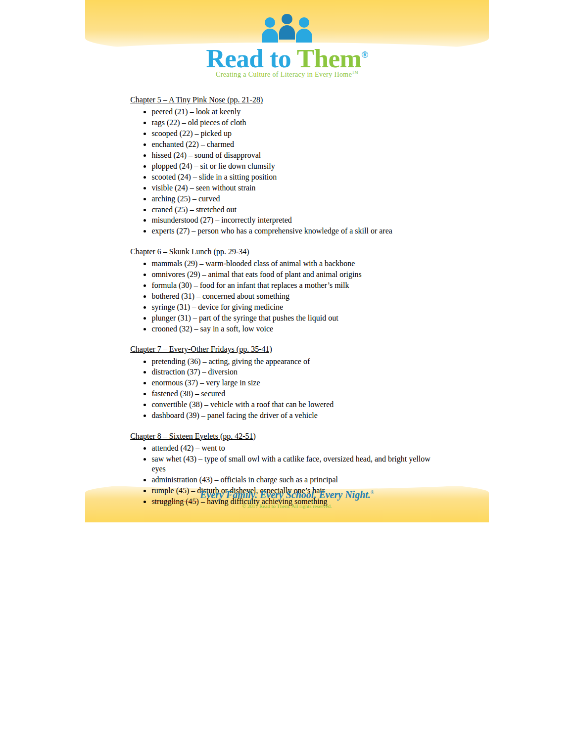Read to Them®
Creating a Culture of Literacy in Every HomeTM
Chapter 5 – A Tiny Pink Nose (pp. 21-28)
peered (21) – look at keenly
rags (22) – old pieces of cloth
scooped (22) – picked up
enchanted (22) – charmed
hissed (24) – sound of disapproval
plopped (24) – sit or lie down clumsily
scooted (24) – slide in a sitting position
visible (24) – seen without strain
arching (25) – curved
craned (25) – stretched out
misunderstood (27) – incorrectly interpreted
experts (27) – person who has a comprehensive knowledge of a skill or area
Chapter 6 – Skunk Lunch (pp. 29-34)
mammals (29) – warm-blooded class of animal with a backbone
omnivores (29) – animal that eats food of plant and animal origins
formula (30) – food for an infant that replaces a mother’s milk
bothered (31) – concerned about something
syringe (31) – device for giving medicine
plunger (31) – part of the syringe that pushes the liquid out
crooned (32) – say in a soft, low voice
Chapter 7 – Every-Other Fridays (pp. 35-41)
pretending (36) – acting, giving the appearance of
distraction (37) – diversion
enormous (37) – very large in size
fastened (38) – secured
convertible (38) – vehicle with a roof that can be lowered
dashboard (39) – panel facing the driver of a vehicle
Chapter 8 – Sixteen Eyelets (pp. 42-51)
attended (42) – went to
saw whet (43) – type of small owl with a catlike face, oversized head, and bright yellow eyes
administration (43) – officials in charge such as a principal
rumple (45) – disturb or dishevel, especially one’s hair
struggling (45) – having difficulty achieving something
Every Family. Every School. Every Night.®
© 2017 Read to Them. All rights reserved.